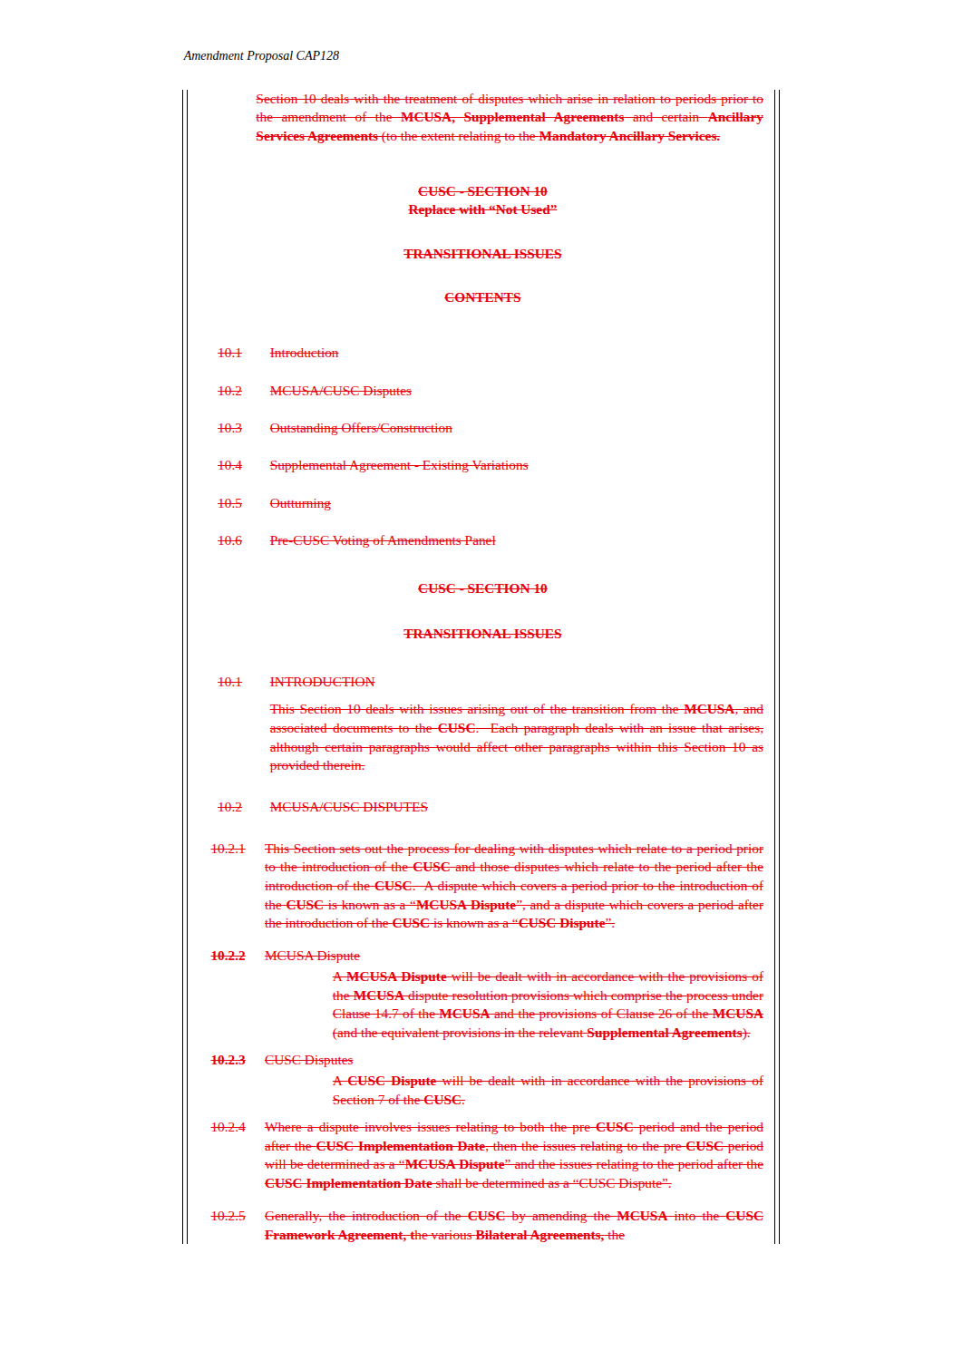Amendment Proposal CAP128
Section 10 deals with the treatment of disputes which arise in relation to periods prior to the amendment of the MCUSA, Supplemental Agreements and certain Ancillary Services Agreements (to the extent relating to the Mandatory Ancillary Services.
CUSC - SECTION 10
Replace with “Not Used”
TRANSITIONAL ISSUES
CONTENTS
10.1
Introduction
10.2
MCUSA/CUSC Disputes
10.3
Outstanding Offers/Construction
10.4
Supplemental Agreement - Existing Variations
10.5
Outturning
10.6
Pre-CUSC Voting of Amendments Panel
CUSC - SECTION 10
TRANSITIONAL ISSUES
10.1
INTRODUCTION
This Section 10 deals with issues arising out of the transition from the MCUSA, and associated documents to the CUSC. Each paragraph deals with an issue that arises, although certain paragraphs would affect other paragraphs within this Section 10 as provided therein.
10.2
MCUSA/CUSC DISPUTES
10.2.1
This Section sets out the process for dealing with disputes which relate to a period prior to the introduction of the CUSC and those disputes which relate to the period after the introduction of the CUSC. A dispute which covers a period prior to the introduction of the CUSC is known as a “MCUSA Dispute”, and a dispute which covers a period after the introduction of the CUSC is known as a “CUSC Dispute”.
10.2.2
MCUSA Dispute
A MCUSA Dispute will be dealt with in accordance with the provisions of the MCUSA dispute resolution provisions which comprise the process under Clause 14.7 of the MCUSA and the provisions of Clause 26 of the MCUSA (and the equivalent provisions in the relevant Supplemental Agreements).
10.2.3
CUSC Disputes
A CUSC Dispute will be dealt with in accordance with the provisions of Section 7 of the CUSC.
10.2.4
Where a dispute involves issues relating to both the pre CUSC period and the period after the CUSC Implementation Date, then the issues relating to the pre CUSC period will be determined as a “MCUSA Dispute” and the issues relating to the period after the CUSC Implementation Date shall be determined as a “CUSC Dispute”.
10.2.5
Generally, the introduction of the CUSC by amending the MCUSA into the CUSC Framework Agreement, the various Bilateral Agreements, the